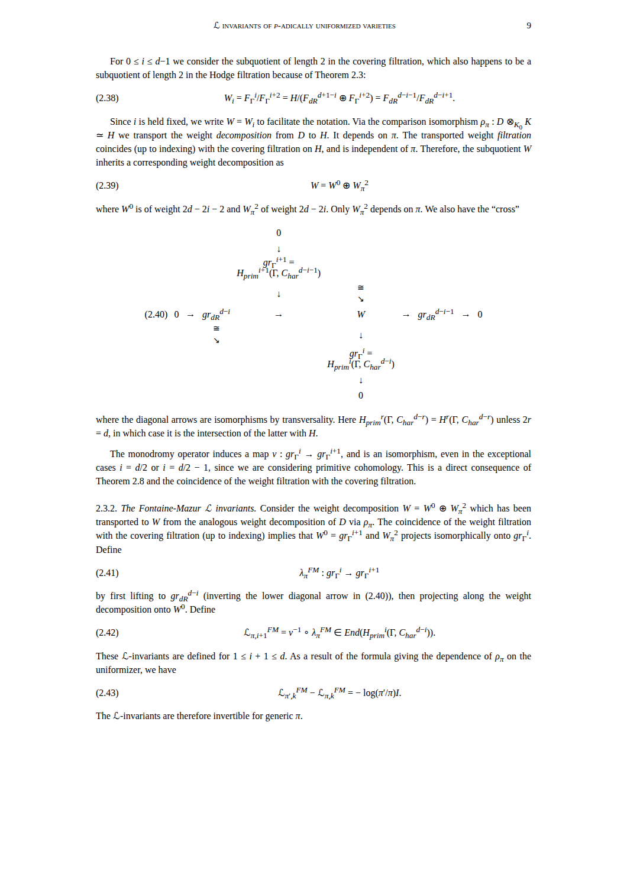ℒ invariants of p-adically uniformized varieties 9
For 0 ≤ i ≤ d−1 we consider the subquotient of length 2 in the covering filtration, which also happens to be a subquotient of length 2 in the Hodge filtration because of Theorem 2.3:
(2.38) Wi = FΓi/FΓi+2 = H/(FdRd+1−i ⊕ FΓi+2) = FdRd−i−1/FdRd−i+1.
Since i is held fixed, we write W = Wi to facilitate the notation. Via the comparison isomorphism ρπ : D ⊗K0 K ≃ H we transport the weight decomposition from D to H. It depends on π. The transported weight filtration coincides (up to indexing) with the covering filtration on H, and is independent of π. Therefore, the subquotient W inherits a corresponding weight decomposition as
(2.39) W = W0 ⊕ Wπ2
where W0 is of weight 2d − 2i − 2 and Wπ2 of weight 2d − 2i. Only Wπ2 depends on π. We also have the “cross”
| | | | | 0 | | | | |
| | | | | ↓ | | | | |
| | | | | gr Γ i +1 = H prim i +1 (Γ, C har d − i −1 ) | | | | |
| | | | | ↓ | ≅ ↘ | | | |
| (2.40) | 0 | → | gr dR d − i | → | W | → | gr dR d − i −1 | → | 0 |
| | | | ≅ ↘ | | ↓ | | | |
| | | | | | gr Γ i = H prim i (Γ, C har d − i ) | | | |
| | | | | | ↓ | | | |
| | | | | | 0 | | | |
where the diagonal arrows are isomorphisms by transversality. Here Hprimr(Γ, Chard−r) = Hr(Γ, Chard−r) unless 2r = d, in which case it is the intersection of the latter with H.
The monodromy operator induces a map ν : grΓi → grΓi+1, and is an isomorphism, even in the exceptional cases i = d/2 or i = d/2 − 1, since we are considering primitive cohomology. This is a direct consequence of Theorem 2.8 and the coincidence of the weight filtration with the covering filtration.
2.3.2. The Fontaine-Mazur ℒ invariants. Consider the weight decomposition W = W0 ⊕ Wπ2 which has been transported to W from the analogous weight decomposition of D via ρπ. The coincidence of the weight filtration with the covering filtration (up to indexing) implies that W0 = grΓi+1 and Wπ2 projects isomorphically onto grΓi. Define
(2.41) λπFM : grΓi → grΓi+1
by first lifting to grdRd−i (inverting the lower diagonal arrow in (2.40)), then projecting along the weight decomposition onto W0. Define
(2.42) ℒπ,i+1FM = ν−1 ∘ λπFM ∈ End(Hprimi(Γ, Chard−i)).
These ℒ-invariants are defined for 1 ≤ i + 1 ≤ d. As a result of the formula giving the dependence of ρπ on the uniformizer, we have
(2.43) ℒπ′,kFM − ℒπ,kFM = − log(π′/π)I.
The ℒ-invariants are therefore invertible for generic π.